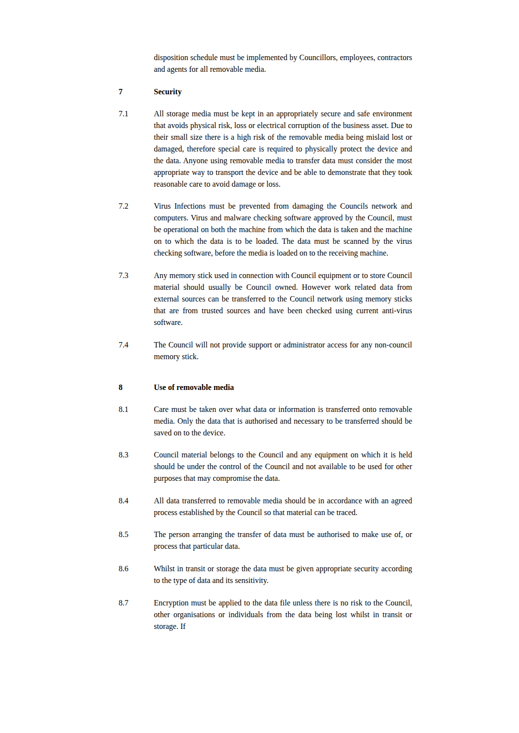disposition schedule must be implemented by Councillors, employees, contractors and agents for all removable media.
7 Security
7.1 All storage media must be kept in an appropriately secure and safe environment that avoids physical risk, loss or electrical corruption of the business asset. Due to their small size there is a high risk of the removable media being mislaid lost or damaged, therefore special care is required to physically protect the device and the data. Anyone using removable media to transfer data must consider the most appropriate way to transport the device and be able to demonstrate that they took reasonable care to avoid damage or loss.
7.2 Virus Infections must be prevented from damaging the Councils network and computers. Virus and malware checking software approved by the Council, must be operational on both the machine from which the data is taken and the machine on to which the data is to be loaded. The data must be scanned by the virus checking software, before the media is loaded on to the receiving machine.
7.3 Any memory stick used in connection with Council equipment or to store Council material should usually be Council owned. However work related data from external sources can be transferred to the Council network using memory sticks that are from trusted sources and have been checked using current anti-virus software.
7.4 The Council will not provide support or administrator access for any non-council memory stick.
8 Use of removable media
8.1 Care must be taken over what data or information is transferred onto removable media. Only the data that is authorised and necessary to be transferred should be saved on to the device.
8.3 Council material belongs to the Council and any equipment on which it is held should be under the control of the Council and not available to be used for other purposes that may compromise the data.
8.4 All data transferred to removable media should be in accordance with an agreed process established by the Council so that material can be traced.
8.5 The person arranging the transfer of data must be authorised to make use of, or process that particular data.
8.6 Whilst in transit or storage the data must be given appropriate security according to the type of data and its sensitivity.
8.7 Encryption must be applied to the data file unless there is no risk to the Council, other organisations or individuals from the data being lost whilst in transit or storage. If